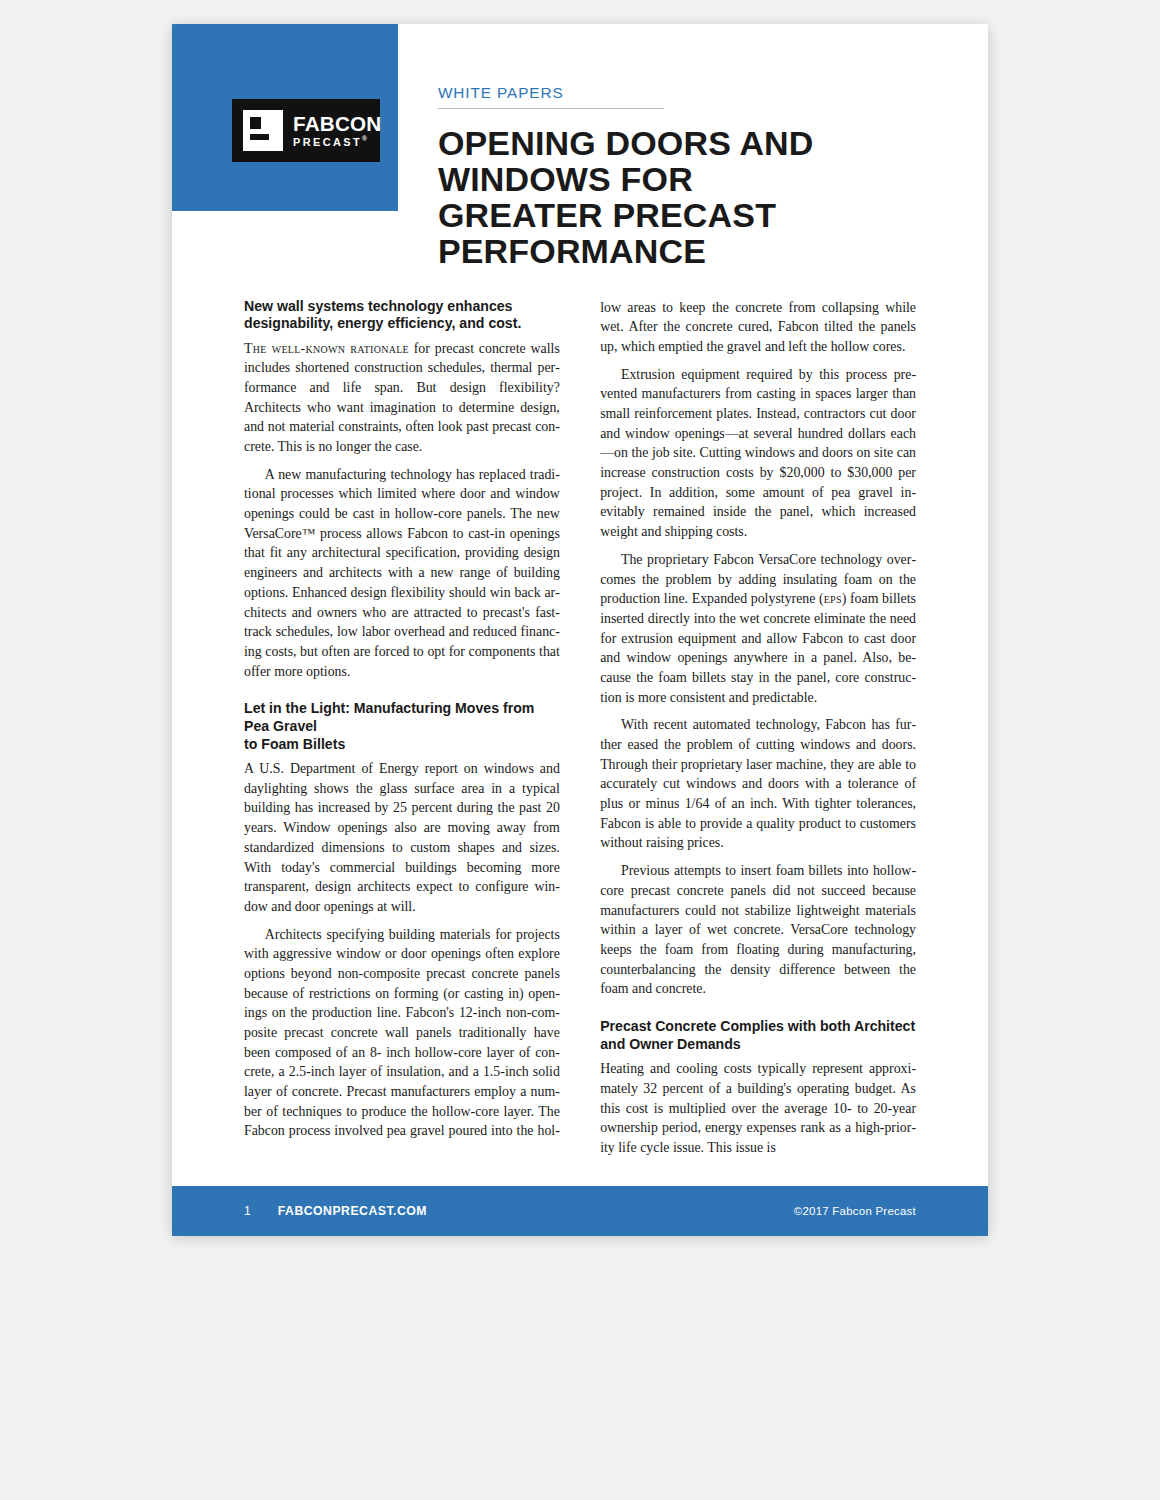FABCON PRECAST®
WHITE PAPERS
Opening Doors and Windows for
Greater Precast Performance
New wall systems technology enhances designability, energy efficiency, and cost.
The well-known rationale for precast concrete walls includes shortened construction schedules, thermal performance and life span. But design flexibility? Architects who want imagination to determine design, and not material constraints, often look past precast concrete. This is no longer the case.
A new manufacturing technology has replaced traditional processes which limited where door and window openings could be cast in hollow-core panels. The new VersaCore™ process allows Fabcon to cast-in openings that fit any architectural specification, providing design engineers and architects with a new range of building options. Enhanced design flexibility should win back architects and owners who are attracted to precast's fast-track schedules, low labor overhead and reduced financing costs, but often are forced to opt for components that offer more options.
Let in the Light: Manufacturing Moves from Pea Gravel
to Foam Billets
A U.S. Department of Energy report on windows and daylighting shows the glass surface area in a typical building has increased by 25 percent during the past 20 years. Window openings also are moving away from standardized dimensions to custom shapes and sizes. With today's commercial buildings becoming more transparent, design architects expect to configure window and door openings at will.
Architects specifying building materials for projects with aggressive window or door openings often explore options beyond non-composite precast concrete panels because of restrictions on forming (or casting in) openings on the production line. Fabcon's 12-inch non-composite precast concrete wall panels traditionally have been composed of an 8- inch hollow-core layer of concrete, a 2.5-inch layer of insulation, and a 1.5-inch solid layer of concrete. Precast manufacturers employ a number of techniques to produce the hollow-core layer. The Fabcon process involved pea gravel poured into the hollow areas to keep the concrete from collapsing while wet. After the concrete cured, Fabcon tilted the panels up, which emptied the gravel and left the hollow cores.
Extrusion equipment required by this process prevented manufacturers from casting in spaces larger than small reinforcement plates. Instead, contractors cut door and window openings—at several hundred dollars each—on the job site. Cutting windows and doors on site can increase construction costs by $20,000 to $30,000 per project. In addition, some amount of pea gravel inevitably remained inside the panel, which increased weight and shipping costs.
The proprietary Fabcon VersaCore technology overcomes the problem by adding insulating foam on the production line. Expanded polystyrene (eps) foam billets inserted directly into the wet concrete eliminate the need for extrusion equipment and allow Fabcon to cast door and window openings anywhere in a panel. Also, because the foam billets stay in the panel, core construction is more consistent and predictable.
With recent automated technology, Fabcon has further eased the problem of cutting windows and doors. Through their proprietary laser machine, they are able to accurately cut windows and doors with a tolerance of plus or minus 1/64 of an inch. With tighter tolerances, Fabcon is able to provide a quality product to customers without raising prices.
Previous attempts to insert foam billets into hollow-core precast concrete panels did not succeed because manufacturers could not stabilize lightweight materials within a layer of wet concrete. VersaCore technology keeps the foam from floating during manufacturing, counterbalancing the density difference between the foam and concrete.
Precast Concrete Complies with both Architect
and Owner Demands
Heating and cooling costs typically represent approximately 32 percent of a building's operating budget. As this cost is multiplied over the average 10- to 20-year ownership period, energy expenses rank as a high-priority life cycle issue. This issue is
1 FABCONPRECAST.COM
©2017 Fabcon Precast